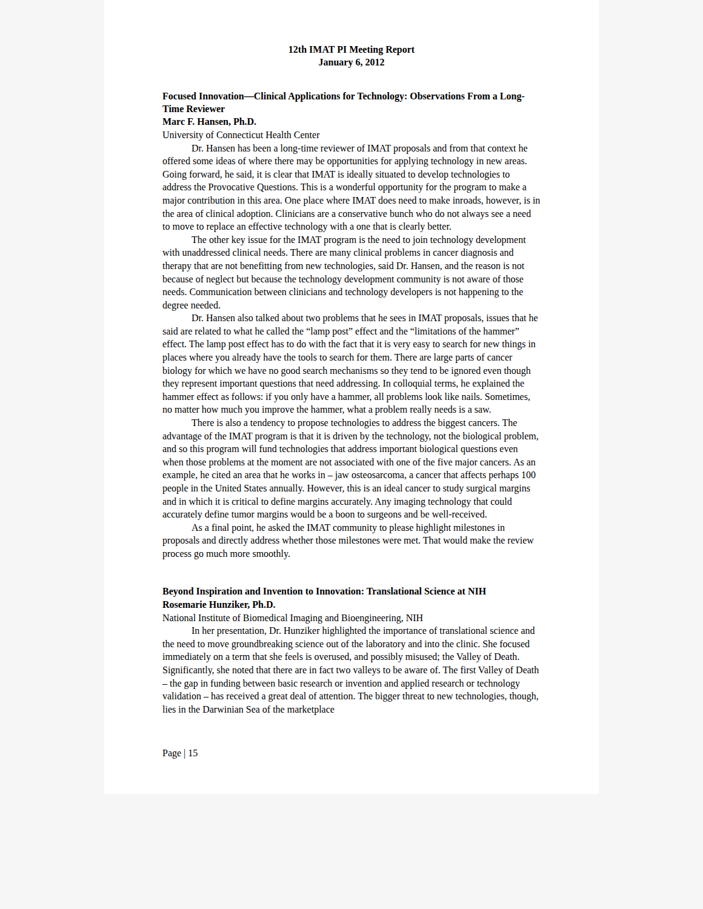12th IMAT PI Meeting Report
January 6, 2012
Focused Innovation—Clinical Applications for Technology: Observations From a Long-Time Reviewer
Marc F. Hansen, Ph.D.
University of Connecticut Health Center
Dr. Hansen has been a long-time reviewer of IMAT proposals and from that context he offered some ideas of where there may be opportunities for applying technology in new areas. Going forward, he said, it is clear that IMAT is ideally situated to develop technologies to address the Provocative Questions. This is a wonderful opportunity for the program to make a major contribution in this area. One place where IMAT does need to make inroads, however, is in the area of clinical adoption. Clinicians are a conservative bunch who do not always see a need to move to replace an effective technology with a one that is clearly better.
The other key issue for the IMAT program is the need to join technology development with unaddressed clinical needs. There are many clinical problems in cancer diagnosis and therapy that are not benefitting from new technologies, said Dr. Hansen, and the reason is not because of neglect but because the technology development community is not aware of those needs. Communication between clinicians and technology developers is not happening to the degree needed.
Dr. Hansen also talked about two problems that he sees in IMAT proposals, issues that he said are related to what he called the “lamp post” effect and the “limitations of the hammer” effect. The lamp post effect has to do with the fact that it is very easy to search for new things in places where you already have the tools to search for them. There are large parts of cancer biology for which we have no good search mechanisms so they tend to be ignored even though they represent important questions that need addressing. In colloquial terms, he explained the hammer effect as follows: if you only have a hammer, all problems look like nails. Sometimes, no matter how much you improve the hammer, what a problem really needs is a saw.
There is also a tendency to propose technologies to address the biggest cancers. The advantage of the IMAT program is that it is driven by the technology, not the biological problem, and so this program will fund technologies that address important biological questions even when those problems at the moment are not associated with one of the five major cancers. As an example, he cited an area that he works in – jaw osteosarcoma, a cancer that affects perhaps 100 people in the United States annually. However, this is an ideal cancer to study surgical margins and in which it is critical to define margins accurately. Any imaging technology that could accurately define tumor margins would be a boon to surgeons and be well-received.
As a final point, he asked the IMAT community to please highlight milestones in proposals and directly address whether those milestones were met. That would make the review process go much more smoothly.
Beyond Inspiration and Invention to Innovation: Translational Science at NIH
Rosemarie Hunziker, Ph.D.
National Institute of Biomedical Imaging and Bioengineering, NIH
In her presentation, Dr. Hunziker highlighted the importance of translational science and the need to move groundbreaking science out of the laboratory and into the clinic. She focused immediately on a term that she feels is overused, and possibly misused; the Valley of Death. Significantly, she noted that there are in fact two valleys to be aware of. The first Valley of Death – the gap in funding between basic research or invention and applied research or technology validation – has received a great deal of attention. The bigger threat to new technologies, though, lies in the Darwinian Sea of the marketplace
Page | 15